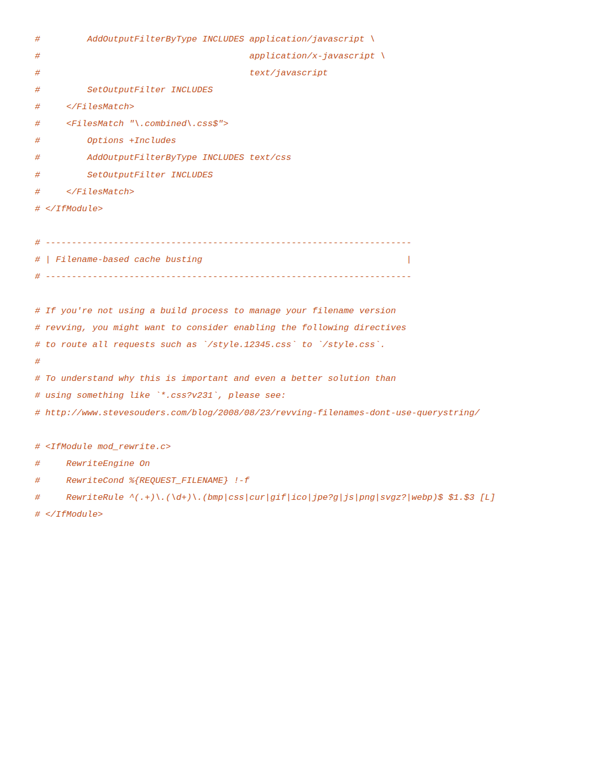#         AddOutputFilterByType INCLUDES application/javascript \
#                                        application/x-javascript \
#                                        text/javascript
#         SetOutputFilter INCLUDES
#     </FilesMatch>
#     <FilesMatch "\.combined\.css$">
#         Options +Includes
#         AddOutputFilterByType INCLUDES text/css
#         SetOutputFilter INCLUDES
#     </FilesMatch>
# </IfModule>

# ----------------------------------------------------------------------
# | Filename-based cache busting                                       |
# ----------------------------------------------------------------------

# If you're not using a build process to manage your filename version
# revving, you might want to consider enabling the following directives
# to route all requests such as `/style.12345.css` to `/style.css`.
#
# To understand why this is important and even a better solution than
# using something like `*.css?v231`, please see:
# http://www.stevesouders.com/blog/2008/08/23/revving-filenames-dont-use-querystring/

# <IfModule mod_rewrite.c>
#     RewriteEngine On
#     RewriteCond %{REQUEST_FILENAME} !-f
#     RewriteRule ^(.+)\.(\d+)\.(bmp|css|cur|gif|ico|jpe?g|js|png|svgz?|webp)$ $1.$3 [L]
# </IfModule>